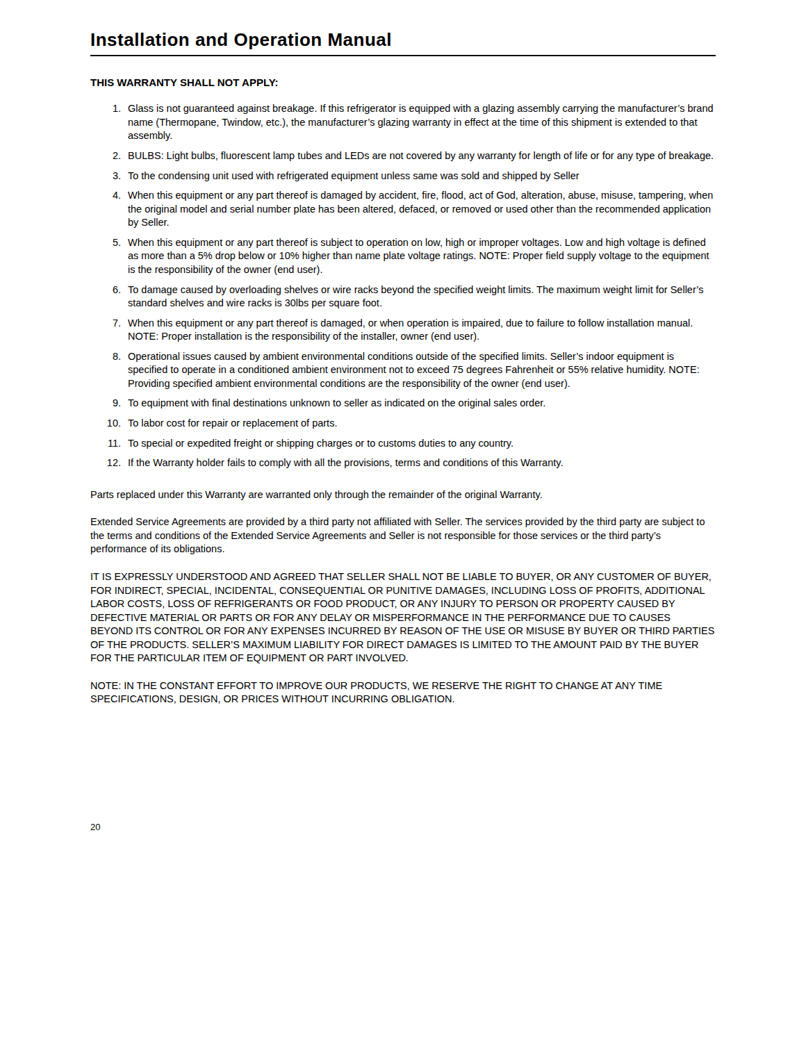Installation and Operation Manual
THIS WARRANTY SHALL NOT APPLY:
Glass is not guaranteed against breakage. If this refrigerator is equipped with a glazing assembly carrying the manufacturer’s brand name (Thermopane, Twindow, etc.), the manufacturer’s glazing warranty in effect at the time of this shipment is extended to that assembly.
BULBS: Light bulbs, fluorescent lamp tubes and LEDs are not covered by any warranty for length of life or for any type of breakage.
To the condensing unit used with refrigerated equipment unless same was sold and shipped by Seller
When this equipment or any part thereof is damaged by accident, fire, flood, act of God, alteration, abuse, misuse, tampering, when the original model and serial number plate has been altered, defaced, or removed or used other than the recommended application by Seller.
When this equipment or any part thereof is subject to operation on low, high or improper voltages. Low and high voltage is defined as more than a 5% drop below or 10% higher than name plate voltage ratings. NOTE: Proper field supply voltage to the equipment is the responsibility of the owner (end user).
To damage caused by overloading shelves or wire racks beyond the specified weight limits. The maximum weight limit for Seller’s standard shelves and wire racks is 30lbs per square foot.
When this equipment or any part thereof is damaged, or when operation is impaired, due to failure to follow installation manual. NOTE: Proper installation is the responsibility of the installer, owner (end user).
Operational issues caused by ambient environmental conditions outside of the specified limits. Seller’s indoor equipment is specified to operate in a conditioned ambient environment not to exceed 75 degrees Fahrenheit or 55% relative humidity. NOTE: Providing specified ambient environmental conditions are the responsibility of the owner (end user).
To equipment with final destinations unknown to seller as indicated on the original sales order.
To labor cost for repair or replacement of parts.
To special or expedited freight or shipping charges or to customs duties to any country.
If the Warranty holder fails to comply with all the provisions, terms and conditions of this Warranty.
Parts replaced under this Warranty are warranted only through the remainder of the original Warranty.
Extended Service Agreements are provided by a third party not affiliated with Seller. The services provided by the third party are subject to the terms and conditions of the Extended Service Agreements and Seller is not responsible for those services or the third party’s performance of its obligations.
IT IS EXPRESSLY UNDERSTOOD AND AGREED THAT SELLER SHALL NOT BE LIABLE TO BUYER, OR ANY CUSTOMER OF BUYER, FOR INDIRECT, SPECIAL, INCIDENTAL, CONSEQUENTIAL OR PUNITIVE DAMAGES, INCLUDING LOSS OF PROFITS, ADDITIONAL LABOR COSTS, LOSS OF REFRIGERANTS OR FOOD PRODUCT, OR ANY INJURY TO PERSON OR PROPERTY CAUSED BY DEFECTIVE MATERIAL OR PARTS OR FOR ANY DELAY OR MISPERFORMANCE IN THE PERFORMANCE DUE TO CAUSES BEYOND ITS CONTROL OR FOR ANY EXPENSES INCURRED BY REASON OF THE USE OR MISUSE BY BUYER OR THIRD PARTIES OF THE PRODUCTS. SELLER’S MAXIMUM LIABILITY FOR DIRECT DAMAGES IS LIMITED TO THE AMOUNT PAID BY THE BUYER FOR THE PARTICULAR ITEM OF EQUIPMENT OR PART INVOLVED.
NOTE: IN THE CONSTANT EFFORT TO IMPROVE OUR PRODUCTS, WE RESERVE THE RIGHT TO CHANGE AT ANY TIME SPECIFICATIONS, DESIGN, OR PRICES WITHOUT INCURRING OBLIGATION.
20